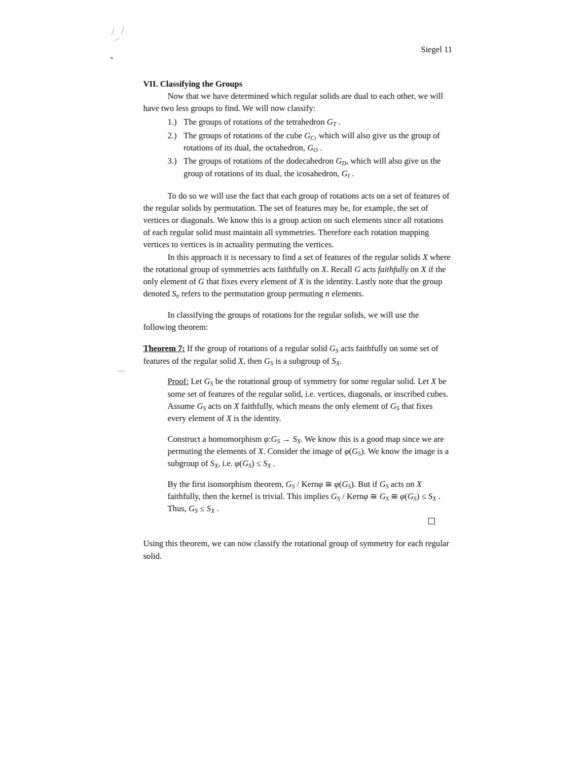Siegel 11
VII. Classifying the Groups
Now that we have determined which regular solids are dual to each other, we will have two less groups to find. We will now classify:
1.) The groups of rotations of the tetrahedron GT .
2.) The groups of rotations of the cube GC, which will also give us the group of rotations of its dual, the octahedron, GO .
3.) The groups of rotations of the dodecahedron GD, which will also give us the group of rotations of its dual, the icosahedron, GI .
To do so we will use the fact that each group of rotations acts on a set of features of the regular solids by permutation. The set of features may be, for example, the set of vertices or diagonals. We know this is a group action on such elements since all rotations of each regular solid must maintain all symmetries. Therefore each rotation mapping vertices to vertices is in actuality permuting the vertices.
In this approach it is necessary to find a set of features of the regular solids X where the rotational group of symmetries acts faithfully on X. Recall G acts faithfully on X if the only element of G that fixes every element of X is the identity. Lastly note that the group denoted Sn refers to the permutation group permuting n elements.
In classifying the groups of rotations for the regular solids, we will use the following theorem:
Theorem 7: If the group of rotations of a regular solid GS acts faithfully on some set of features of the regular solid X, then GS is a subgroup of SX.
Proof: Let GS be the rotational group of symmetry for some regular solid. Let X be some set of features of the regular solid, i.e. vertices, diagonals, or inscribed cubes. Assume GS acts on X faithfully, which means the only element of GS that fixes every element of X is the identity.
Construct a homomorphism φ:GS → SX. We know this is a good map since we are permuting the elements of X. Consider the image of φ(GS). We know the image is a subgroup of SX, i.e. φ(GS) ≤ SX .
By the first isomorphism theorem, GS / Kernφ ≅ φ(GS). But if GS acts on X faithfully, then the kernel is trivial. This implies GS / Kernφ ≅ GS ≅ φ(GS) ≤ SX . Thus, GS ≤ SX .
Using this theorem, we can now classify the rotational group of symmetry for each regular solid.